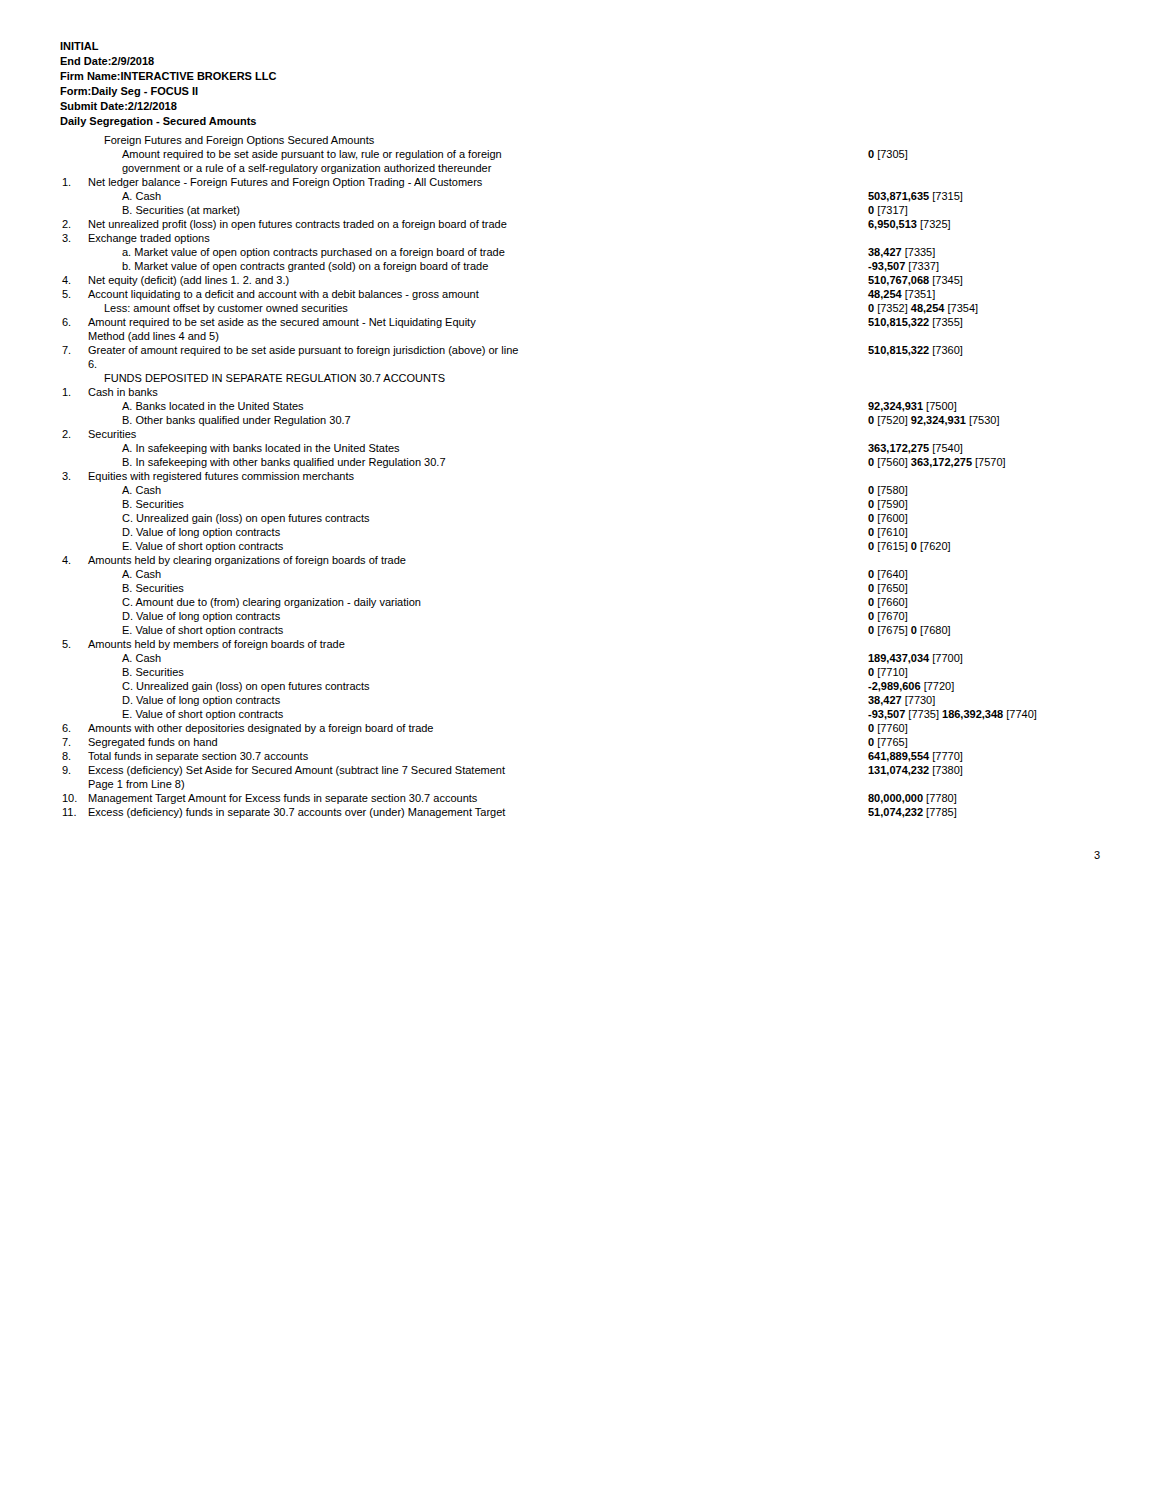INITIAL
End Date:2/9/2018
Firm Name:INTERACTIVE BROKERS LLC
Form:Daily Seg - FOCUS II
Submit Date:2/12/2018
Daily Segregation - Secured Amounts
| | Foreign Futures and Foreign Options Secured Amounts | |
| | Amount required to be set aside pursuant to law, rule or regulation of a foreign | 0 [7305] |
| | government or a rule of a self-regulatory organization authorized thereunder | |
| 1. | Net ledger balance - Foreign Futures and Foreign Option Trading - All Customers | |
| | A. Cash | 503,871,635 [7315] |
| | B. Securities (at market) | 0 [7317] |
| 2. | Net unrealized profit (loss) in open futures contracts traded on a foreign board of trade | 6,950,513 [7325] |
| 3. | Exchange traded options | |
| | a. Market value of open option contracts purchased on a foreign board of trade | 38,427 [7335] |
| | b. Market value of open contracts granted (sold) on a foreign board of trade | -93,507 [7337] |
| 4. | Net equity (deficit) (add lines 1. 2. and 3.) | 510,767,068 [7345] |
| 5. | Account liquidating to a deficit and account with a debit balances - gross amount | 48,254 [7351] |
| | Less: amount offset by customer owned securities | 0 [7352] 48,254 [7354] |
| 6. | Amount required to be set aside as the secured amount - Net Liquidating Equity | 510,815,322 [7355] |
| | Method (add lines 4 and 5) | |
| 7. | Greater of amount required to be set aside pursuant to foreign jurisdiction (above) or line | 510,815,322 [7360] |
| | 6. | |
| | FUNDS DEPOSITED IN SEPARATE REGULATION 30.7 ACCOUNTS | |
| 1. | Cash in banks | |
| | A. Banks located in the United States | 92,324,931 [7500] |
| | B. Other banks qualified under Regulation 30.7 | 0 [7520] 92,324,931 [7530] |
| 2. | Securities | |
| | A. In safekeeping with banks located in the United States | 363,172,275 [7540] |
| | B. In safekeeping with other banks qualified under Regulation 30.7 | 0 [7560] 363,172,275 [7570] |
| 3. | Equities with registered futures commission merchants | |
| | A. Cash | 0 [7580] |
| | B. Securities | 0 [7590] |
| | C. Unrealized gain (loss) on open futures contracts | 0 [7600] |
| | D. Value of long option contracts | 0 [7610] |
| | E. Value of short option contracts | 0 [7615] 0 [7620] |
| 4. | Amounts held by clearing organizations of foreign boards of trade | |
| | A. Cash | 0 [7640] |
| | B. Securities | 0 [7650] |
| | C. Amount due to (from) clearing organization - daily variation | 0 [7660] |
| | D. Value of long option contracts | 0 [7670] |
| | E. Value of short option contracts | 0 [7675] 0 [7680] |
| 5. | Amounts held by members of foreign boards of trade | |
| | A. Cash | 189,437,034 [7700] |
| | B. Securities | 0 [7710] |
| | C. Unrealized gain (loss) on open futures contracts | -2,989,606 [7720] |
| | D. Value of long option contracts | 38,427 [7730] |
| | E. Value of short option contracts | -93,507 [7735] 186,392,348 [7740] |
| 6. | Amounts with other depositories designated by a foreign board of trade | 0 [7760] |
| 7. | Segregated funds on hand | 0 [7765] |
| 8. | Total funds in separate section 30.7 accounts | 641,889,554 [7770] |
| 9. | Excess (deficiency) Set Aside for Secured Amount (subtract line 7 Secured Statement | 131,074,232 [7380] |
| | Page 1 from Line 8) | |
| 10. | Management Target Amount for Excess funds in separate section 30.7 accounts | 80,000,000 [7780] |
| 11. | Excess (deficiency) funds in separate 30.7 accounts over (under) Management Target | 51,074,232 [7785] |
3